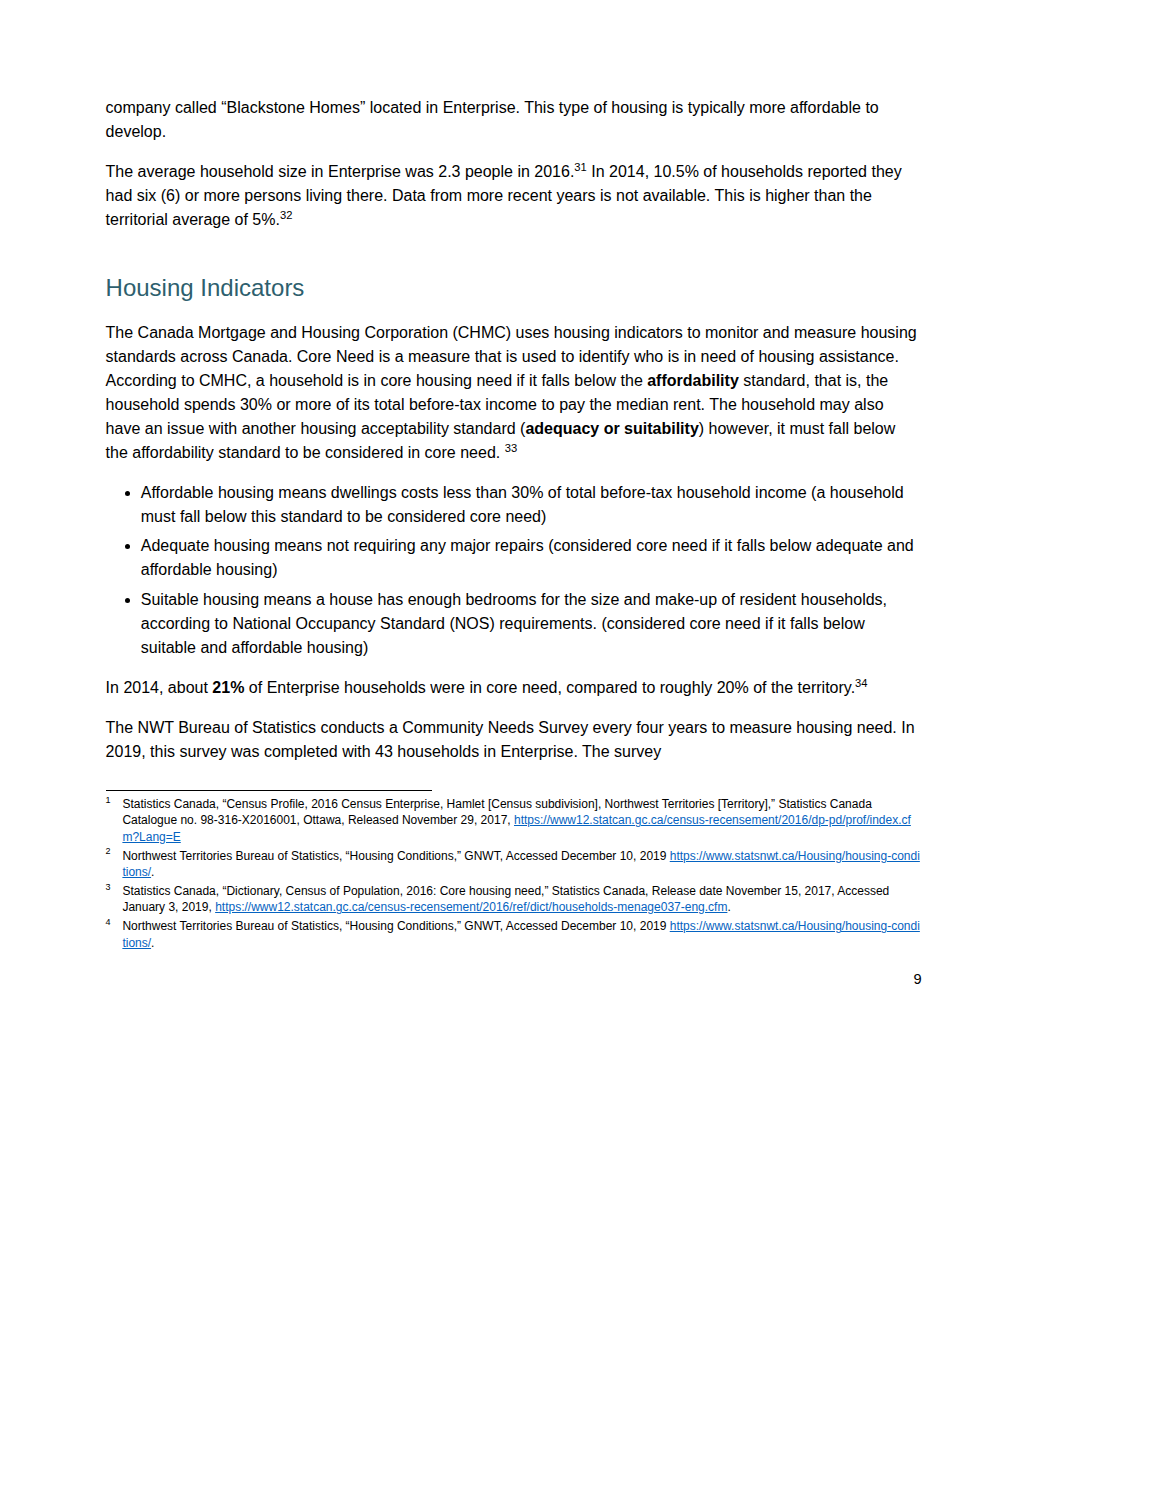company called “Blackstone Homes” located in Enterprise. This type of housing is typically more affordable to develop.
The average household size in Enterprise was 2.3 people in 2016.31 In 2014, 10.5% of households reported they had six (6) or more persons living there. Data from more recent years is not available. This is higher than the territorial average of 5%.32
Housing Indicators
The Canada Mortgage and Housing Corporation (CHMC) uses housing indicators to monitor and measure housing standards across Canada. Core Need is a measure that is used to identify who is in need of housing assistance. According to CMHC, a household is in core housing need if it falls below the affordability standard, that is, the household spends 30% or more of its total before-tax income to pay the median rent. The household may also have an issue with another housing acceptability standard (adequacy or suitability) however, it must fall below the affordability standard to be considered in core need. 33
Affordable housing means dwellings costs less than 30% of total before-tax household income (a household must fall below this standard to be considered core need)
Adequate housing means not requiring any major repairs (considered core need if it falls below adequate and affordable housing)
Suitable housing means a house has enough bedrooms for the size and make-up of resident households, according to National Occupancy Standard (NOS) requirements. (considered core need if it falls below suitable and affordable housing)
In 2014, about 21% of Enterprise households were in core need, compared to roughly 20% of the territory.34
The NWT Bureau of Statistics conducts a Community Needs Survey every four years to measure housing need. In 2019, this survey was completed with 43 households in Enterprise. The survey
Statistics Canada, “Census Profile, 2016 Census Enterprise, Hamlet [Census subdivision], Northwest Territories [Territory],” Statistics Canada Catalogue no. 98-316-X2016001, Ottawa, Released November 29, 2017, https://www12.statcan.gc.ca/census-recensement/2016/dp-pd/prof/index.cfm?Lang=E
Northwest Territories Bureau of Statistics, “Housing Conditions,” GNWT, Accessed December 10, 2019 https://www.statsnwt.ca/Housing/housing-conditions/.
Statistics Canada, “Dictionary, Census of Population, 2016: Core housing need,” Statistics Canada, Release date November 15, 2017, Accessed January 3, 2019, https://www12.statcan.gc.ca/census-recensement/2016/ref/dict/households-menage037-eng.cfm.
Northwest Territories Bureau of Statistics, “Housing Conditions,” GNWT, Accessed December 10, 2019 https://www.statsnwt.ca/Housing/housing-conditions/.
9